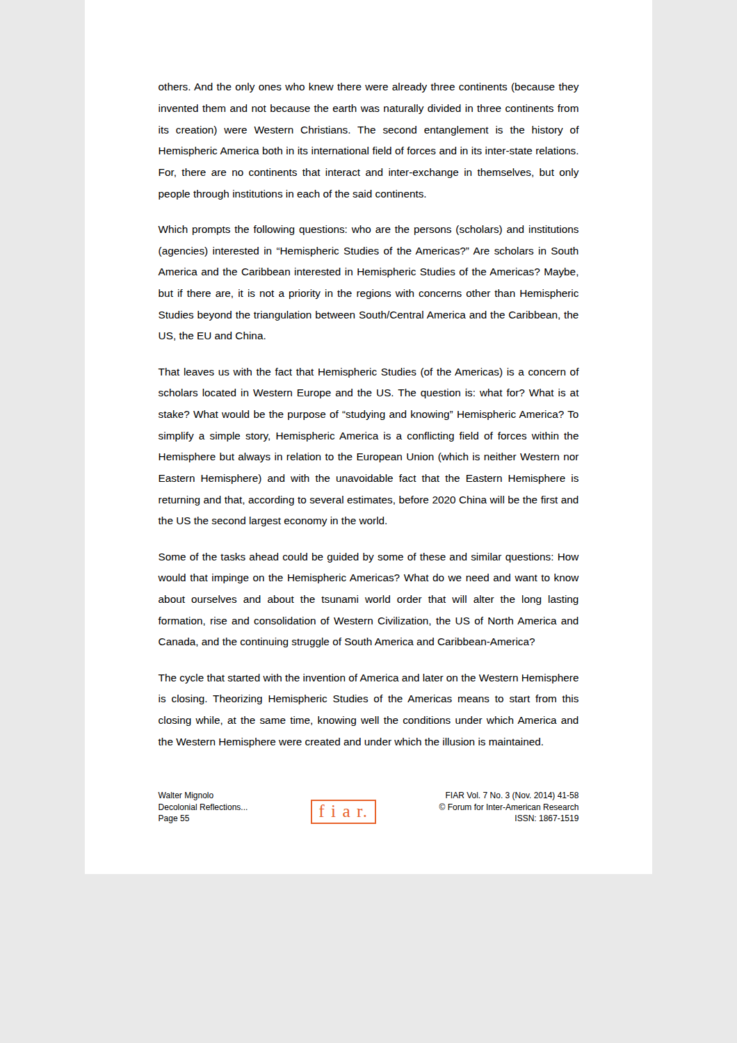others. And the only ones who knew there were already three continents (because they invented them and not because the earth was naturally divided in three continents from its creation) were Western Christians. The second entanglement is the history of Hemispheric America both in its international field of forces and in its inter-state relations. For, there are no continents that interact and inter-exchange in themselves, but only people through institutions in each of the said continents.
Which prompts the following questions: who are the persons (scholars) and institutions (agencies) interested in “Hemispheric Studies of the Americas?” Are scholars in South America and the Caribbean interested in Hemispheric Studies of the Americas? Maybe, but if there are, it is not a priority in the regions with concerns other than Hemispheric Studies beyond the triangulation between South/Central America and the Caribbean, the US, the EU and China.
That leaves us with the fact that Hemispheric Studies (of the Americas) is a concern of scholars located in Western Europe and the US. The question is: what for? What is at stake? What would be the purpose of “studying and knowing” Hemispheric America? To simplify a simple story, Hemispheric America is a conflicting field of forces within the Hemisphere but always in relation to the European Union (which is neither Western nor Eastern Hemisphere) and with the unavoidable fact that the Eastern Hemisphere is returning and that, according to several estimates, before 2020 China will be the first and the US the second largest economy in the world.
Some of the tasks ahead could be guided by some of these and similar questions: How would that impinge on the Hemispheric Americas? What do we need and want to know about ourselves and about the tsunami world order that will alter the long lasting formation, rise and consolidation of Western Civilization, the US of North America and Canada, and the continuing struggle of South America and Caribbean-America?
The cycle that started with the invention of America and later on the Western Hemisphere is closing. Theorizing Hemispheric Studies of the Americas means to start from this closing while, at the same time, knowing well the conditions under which America and the Western Hemisphere were created and under which the illusion is maintained.
Walter Mignolo
Decolonial Reflections...
Page 55
f i a r.
FIAR Vol. 7 No. 3 (Nov. 2014) 41-58
© Forum for Inter-American Research
ISSN: 1867-1519